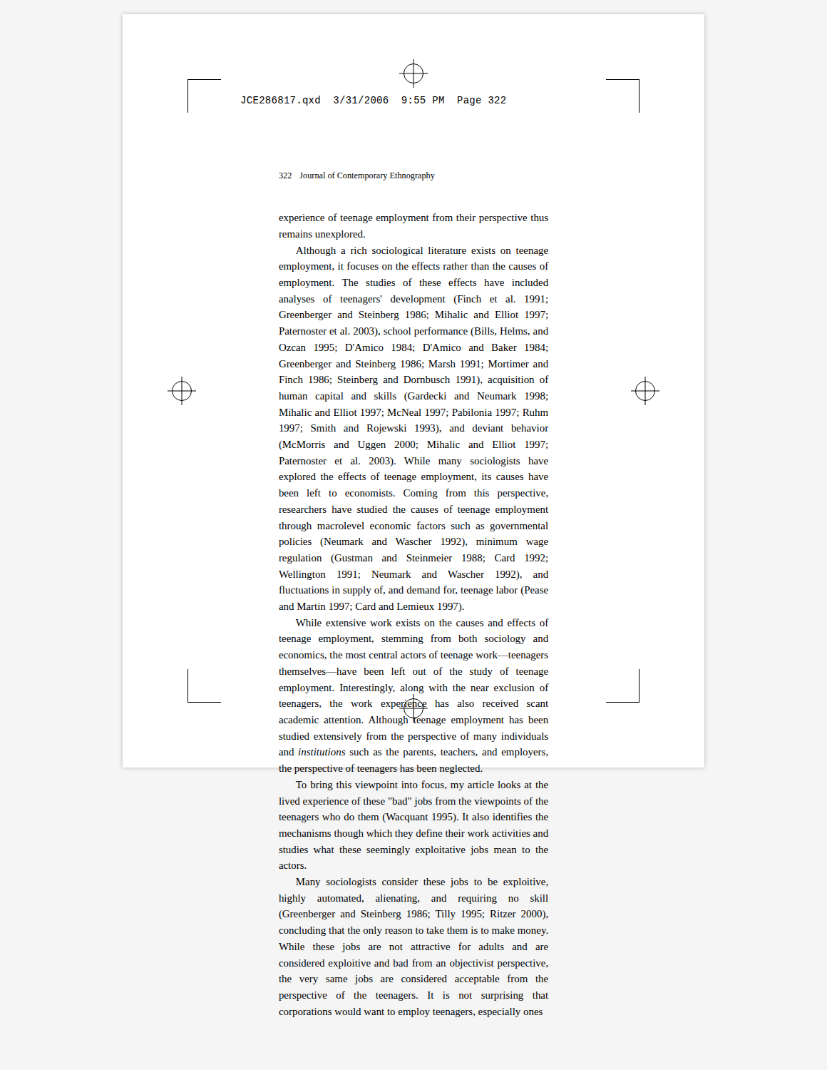JCE286817.qxd 3/31/2006 9:55 PM Page 322
322 Journal of Contemporary Ethnography
experience of teenage employment from their perspective thus remains unexplored.
Although a rich sociological literature exists on teenage employment, it focuses on the effects rather than the causes of employment. The studies of these effects have included analyses of teenagers' development (Finch et al. 1991; Greenberger and Steinberg 1986; Mihalic and Elliot 1997; Paternoster et al. 2003), school performance (Bills, Helms, and Ozcan 1995; D'Amico 1984; D'Amico and Baker 1984; Greenberger and Steinberg 1986; Marsh 1991; Mortimer and Finch 1986; Steinberg and Dornbusch 1991), acquisition of human capital and skills (Gardecki and Neumark 1998; Mihalic and Elliot 1997; McNeal 1997; Pabilonia 1997; Ruhm 1997; Smith and Rojewski 1993), and deviant behavior (McMorris and Uggen 2000; Mihalic and Elliot 1997; Paternoster et al. 2003). While many sociologists have explored the effects of teenage employment, its causes have been left to economists. Coming from this perspective, researchers have studied the causes of teenage employment through macrolevel economic factors such as governmental policies (Neumark and Wascher 1992), minimum wage regulation (Gustman and Steinmeier 1988; Card 1992; Wellington 1991; Neumark and Wascher 1992), and fluctuations in supply of, and demand for, teenage labor (Pease and Martin 1997; Card and Lemieux 1997).
While extensive work exists on the causes and effects of teenage employment, stemming from both sociology and economics, the most central actors of teenage work—teenagers themselves—have been left out of the study of teenage employment. Interestingly, along with the near exclusion of teenagers, the work experience has also received scant academic attention. Although teenage employment has been studied extensively from the perspective of many individuals and institutions such as the parents, teachers, and employers, the perspective of teenagers has been neglected.
To bring this viewpoint into focus, my article looks at the lived experience of these "bad" jobs from the viewpoints of the teenagers who do them (Wacquant 1995). It also identifies the mechanisms though which they define their work activities and studies what these seemingly exploitative jobs mean to the actors.
Many sociologists consider these jobs to be exploitive, highly automated, alienating, and requiring no skill (Greenberger and Steinberg 1986; Tilly 1995; Ritzer 2000), concluding that the only reason to take them is to make money. While these jobs are not attractive for adults and are considered exploitive and bad from an objectivist perspective, the very same jobs are considered acceptable from the perspective of the teenagers. It is not surprising that corporations would want to employ teenagers, especially ones